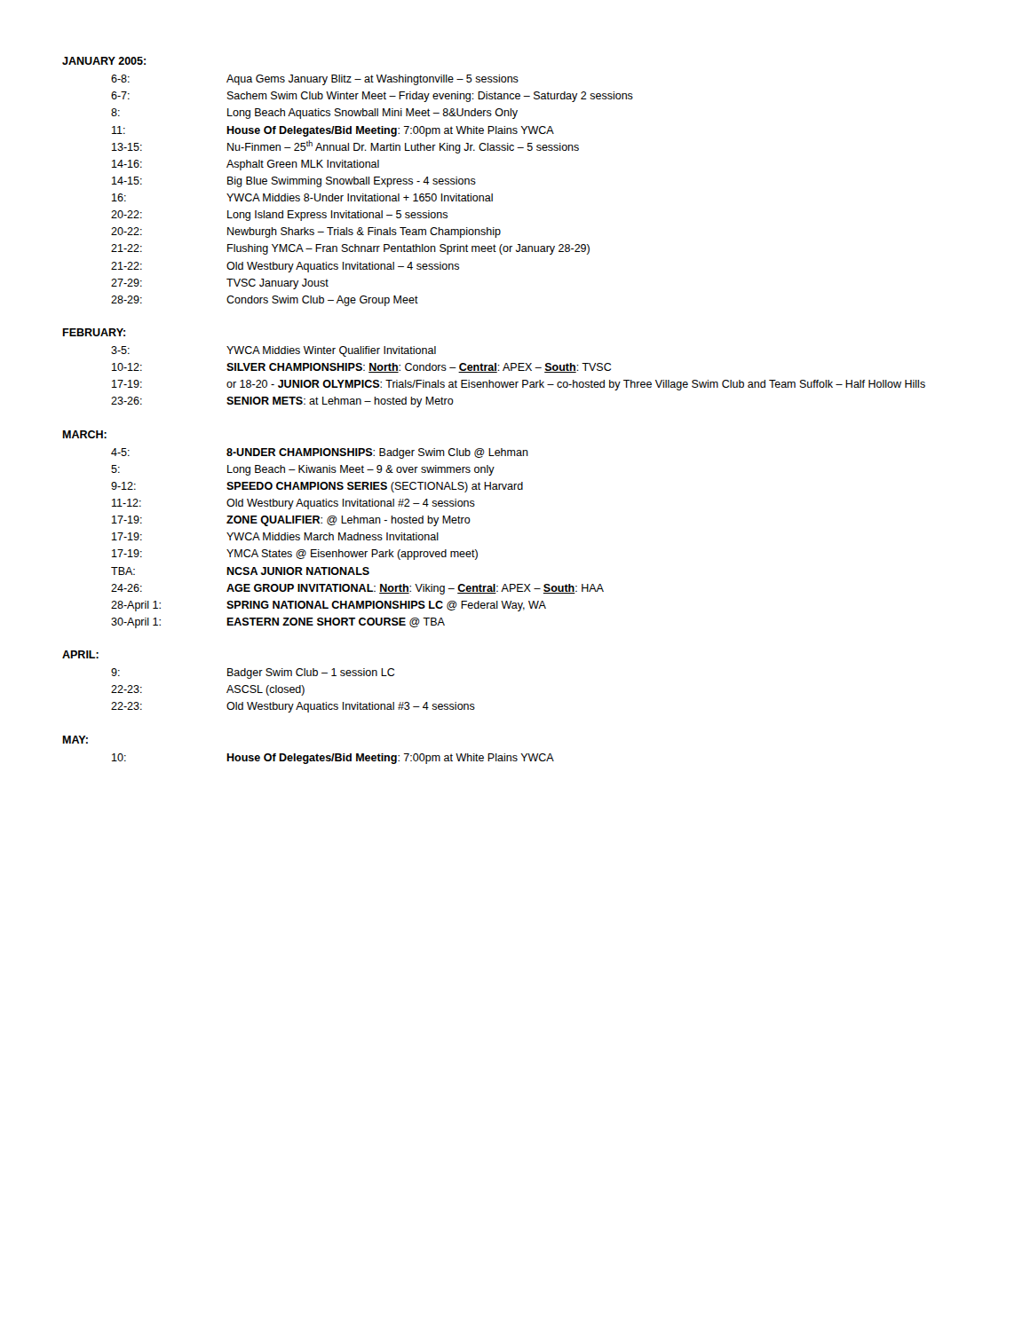JANUARY 2005:
| 6-8: | Aqua Gems January Blitz – at Washingtonville – 5 sessions |
| 6-7: | Sachem Swim Club Winter Meet – Friday evening: Distance – Saturday 2 sessions |
| 8: | Long Beach Aquatics Snowball Mini Meet – 8&Unders Only |
| 11: | House Of Delegates/Bid Meeting : 7:00pm at White Plains YWCA |
| 13-15: | Nu-Finmen – 25 th Annual Dr. Martin Luther King Jr. Classic – 5 sessions |
| 14-16: | Asphalt Green MLK Invitational |
| 14-15: | Big Blue Swimming Snowball Express - 4 sessions |
| 16: | YWCA Middies 8-Under Invitational + 1650 Invitational |
| 20-22: | Long Island Express Invitational – 5 sessions |
| 20-22: | Newburgh Sharks – Trials & Finals Team Championship |
| 21-22: | Flushing YMCA – Fran Schnarr Pentathlon Sprint meet (or January 28-29) |
| 21-22: | Old Westbury Aquatics Invitational – 4 sessions |
| 27-29: | TVSC January Joust |
| 28-29: | Condors Swim Club – Age Group Meet |
FEBRUARY:
| 3-5: | YWCA Middies Winter Qualifier Invitational |
| 10-12: | SILVER CHAMPIONSHIPS : North : Condors – Central : APEX – South : TVSC |
| 17-19: | or 18-20 - JUNIOR OLYMPICS : Trials/Finals at Eisenhower Park – co-hosted by Three Village Swim Club and Team Suffolk – Half Hollow Hills |
| 23-26: | SENIOR METS : at Lehman – hosted by Metro |
MARCH:
| 4-5: | 8-UNDER CHAMPIONSHIPS : Badger Swim Club @ Lehman |
| 5: | Long Beach – Kiwanis Meet – 9 & over swimmers only |
| 9-12: | SPEEDO CHAMPIONS SERIES (SECTIONALS) at Harvard |
| 11-12: | Old Westbury Aquatics Invitational #2 – 4 sessions |
| 17-19: | ZONE QUALIFIER : @ Lehman - hosted by Metro |
| 17-19: | YWCA Middies March Madness Invitational |
| 17-19: | YMCA States @ Eisenhower Park (approved meet) |
| TBA: | NCSA JUNIOR NATIONALS |
| 24-26: | AGE GROUP INVITATIONAL : North : Viking – Central : APEX – South : HAA |
| 28-April 1: | SPRING NATIONAL CHAMPIONSHIPS LC @ Federal Way, WA |
| 30-April 1: | EASTERN ZONE SHORT COURSE @ TBA |
APRIL:
| 9: | Badger Swim Club – 1 session LC |
| 22-23: | ASCSL (closed) |
| 22-23: | Old Westbury Aquatics Invitational #3 – 4 sessions |
MAY:
| 10: | House Of Delegates/Bid Meeting : 7:00pm at White Plains YWCA |